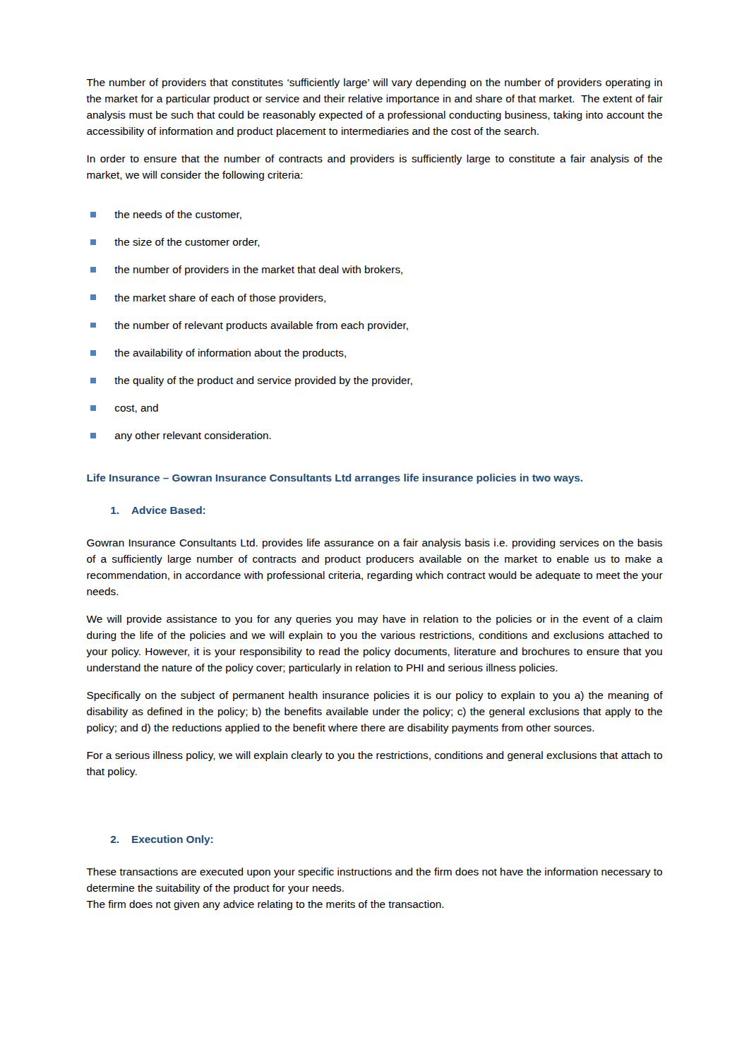The number of providers that constitutes ‘sufficiently large’ will vary depending on the number of providers operating in the market for a particular product or service and their relative importance in and share of that market. The extent of fair analysis must be such that could be reasonably expected of a professional conducting business, taking into account the accessibility of information and product placement to intermediaries and the cost of the search.
In order to ensure that the number of contracts and providers is sufficiently large to constitute a fair analysis of the market, we will consider the following criteria:
the needs of the customer,
the size of the customer order,
the number of providers in the market that deal with brokers,
the market share of each of those providers,
the number of relevant products available from each provider,
the availability of information about the products,
the quality of the product and service provided by the provider,
cost, and
any other relevant consideration.
Life Insurance – Gowran Insurance Consultants Ltd arranges life insurance policies in two ways.
1. Advice Based:
Gowran Insurance Consultants Ltd. provides life assurance on a fair analysis basis i.e. providing services on the basis of a sufficiently large number of contracts and product producers available on the market to enable us to make a recommendation, in accordance with professional criteria, regarding which contract would be adequate to meet the your needs.
We will provide assistance to you for any queries you may have in relation to the policies or in the event of a claim during the life of the policies and we will explain to you the various restrictions, conditions and exclusions attached to your policy. However, it is your responsibility to read the policy documents, literature and brochures to ensure that you understand the nature of the policy cover; particularly in relation to PHI and serious illness policies.
Specifically on the subject of permanent health insurance policies it is our policy to explain to you a) the meaning of disability as defined in the policy; b) the benefits available under the policy; c) the general exclusions that apply to the policy; and d) the reductions applied to the benefit where there are disability payments from other sources.
For a serious illness policy, we will explain clearly to you the restrictions, conditions and general exclusions that attach to that policy.
2. Execution Only:
These transactions are executed upon your specific instructions and the firm does not have the information necessary to determine the suitability of the product for your needs.
The firm does not given any advice relating to the merits of the transaction.